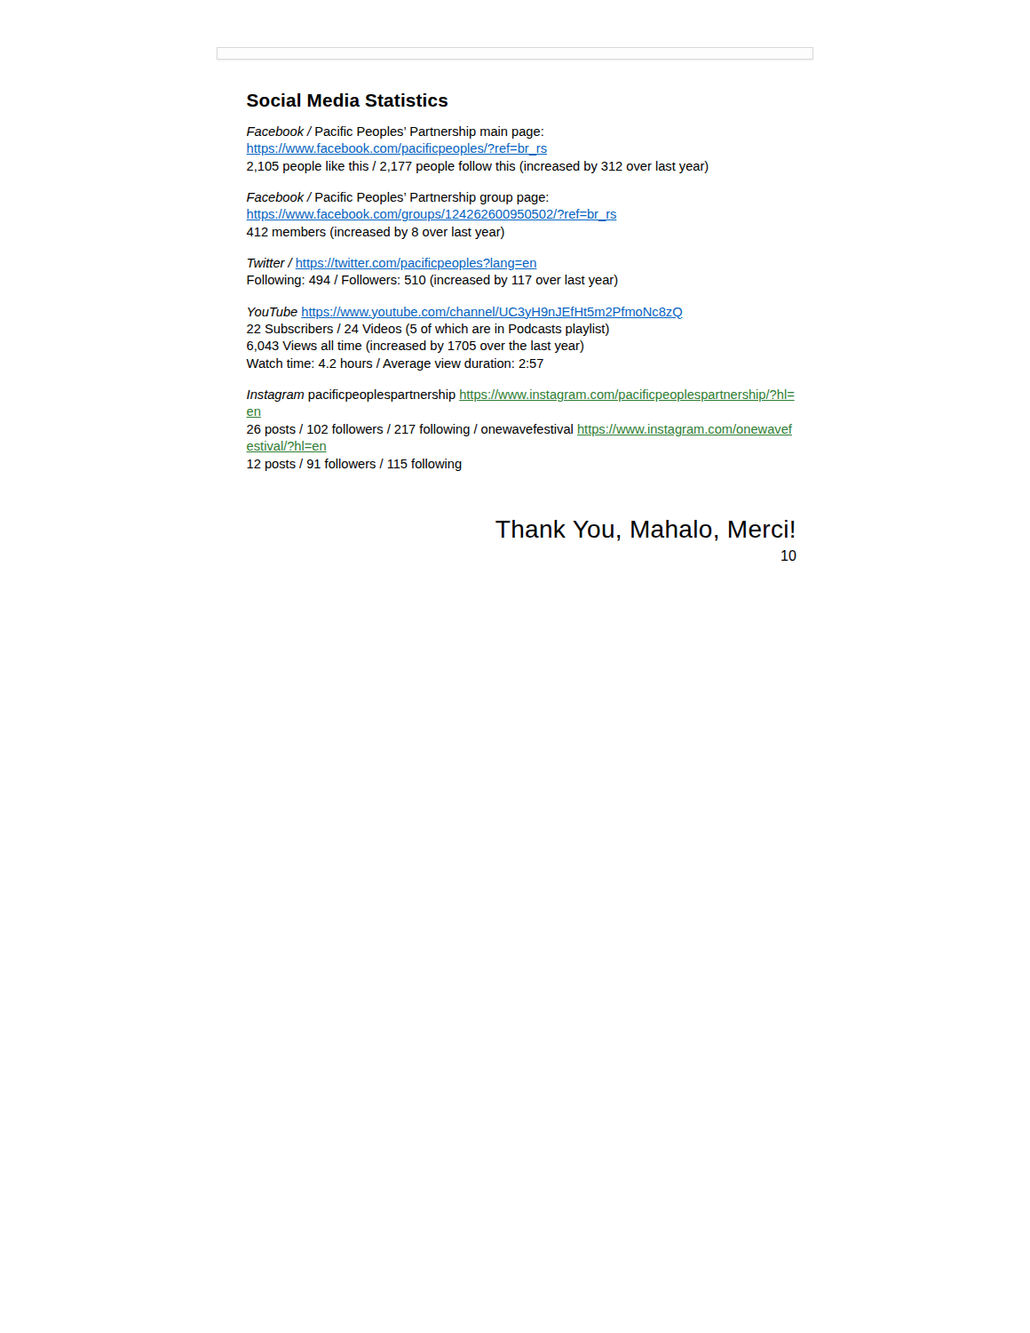Social Media Statistics
Facebook / Pacific Peoples’ Partnership main page:
https://www.facebook.com/pacificpeoples/?ref=br_rs
2,105 people like this / 2,177 people follow this (increased by 312 over last year)
Facebook / Pacific Peoples’ Partnership group page:
https://www.facebook.com/groups/124262600950502/?ref=br_rs
412 members (increased by 8 over last year)
Twitter / https://twitter.com/pacificpeoples?lang=en
Following: 494 / Followers: 510 (increased by 117 over last year)
YouTube https://www.youtube.com/channel/UC3yH9nJEfHt5m2PfmoNc8zQ
22 Subscribers / 24 Videos (5 of which are in Podcasts playlist)
6,043 Views all time (increased by 1705 over the last year)
Watch time: 4.2 hours / Average view duration: 2:57
Instagram pacificpeoplespartnership https://www.instagram.com/pacificpeoplespartnership/?hl=en
26 posts / 102 followers / 217 following / onewavefestival https://www.instagram.com/onewavefestival/?hl=en
12 posts / 91 followers / 115 following
Thank You, Mahalo, Merci!
10